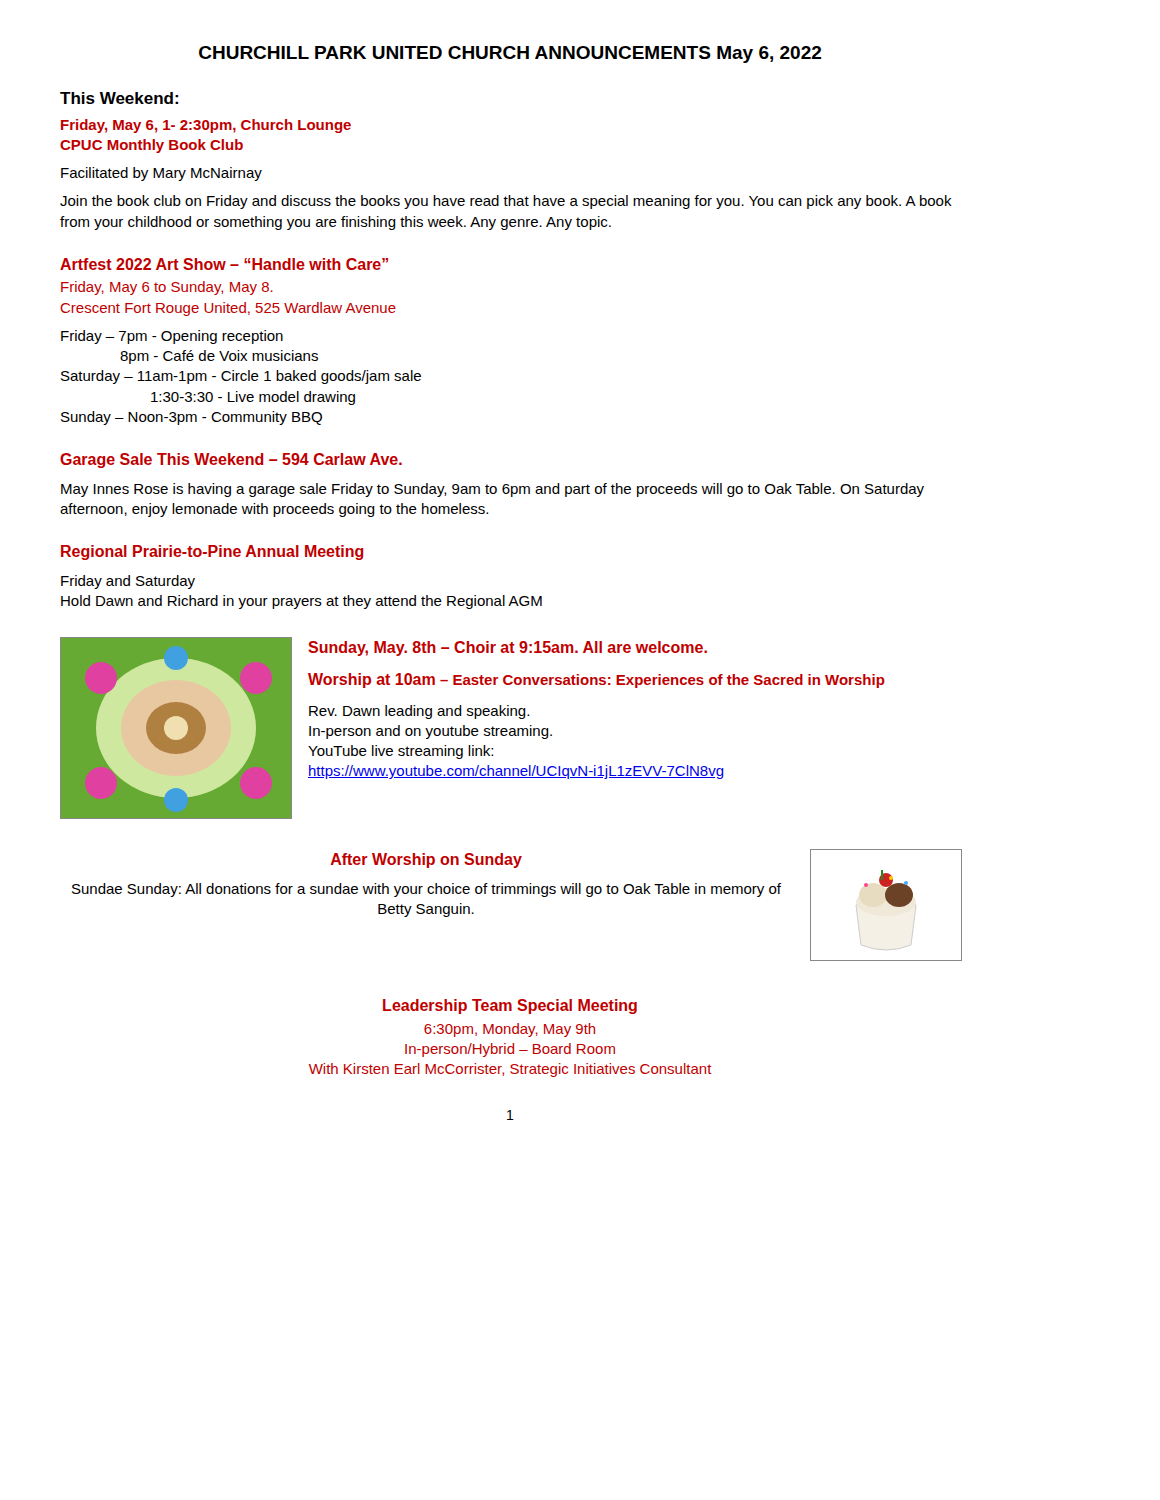CHURCHILL PARK UNITED CHURCH ANNOUNCEMENTS May 6, 2022
This Weekend:
Friday, May 6, 1- 2:30pm, Church Lounge
CPUC Monthly Book Club
Facilitated by Mary McNairnay
Join the book club on Friday and discuss the books you have read that have a special meaning for you. You can pick any book. A book from your childhood or something you are finishing this week. Any genre. Any topic.
Artfest 2022 Art Show – “Handle with Care”
Friday, May 6 to Sunday, May 8.
Crescent Fort Rouge United, 525 Wardlaw Avenue
Friday – 7pm - Opening reception
8pm - Café de Voix musicians
Saturday – 11am-1pm - Circle 1 baked goods/jam sale
1:30-3:30 - Live model drawing
Sunday – Noon-3pm - Community BBQ
Garage Sale This Weekend – 594 Carlaw Ave.
May Innes Rose is having a garage sale Friday to Sunday, 9am to 6pm and part of the proceeds will go to Oak Table. On Saturday afternoon, enjoy lemonade with proceeds going to the homeless.
Regional Prairie-to-Pine Annual Meeting
Friday and Saturday
Hold Dawn and Richard in your prayers at they attend the Regional AGM
Sunday, May. 8th – Choir at 9:15am. All are welcome.
Worship at 10am – Easter Conversations: Experiences of the Sacred in Worship
Rev. Dawn leading and speaking.
In-person and on youtube streaming.
YouTube live streaming link:
https://www.youtube.com/channel/UCIqvN-i1jL1zEVV-7ClN8vg
After Worship on Sunday
Sundae Sunday: All donations for a sundae with your choice of trimmings will go to Oak Table in memory of Betty Sanguin.
Leadership Team Special Meeting
6:30pm, Monday, May 9th
In-person/Hybrid – Board Room
With Kirsten Earl McCorrister, Strategic Initiatives Consultant
1